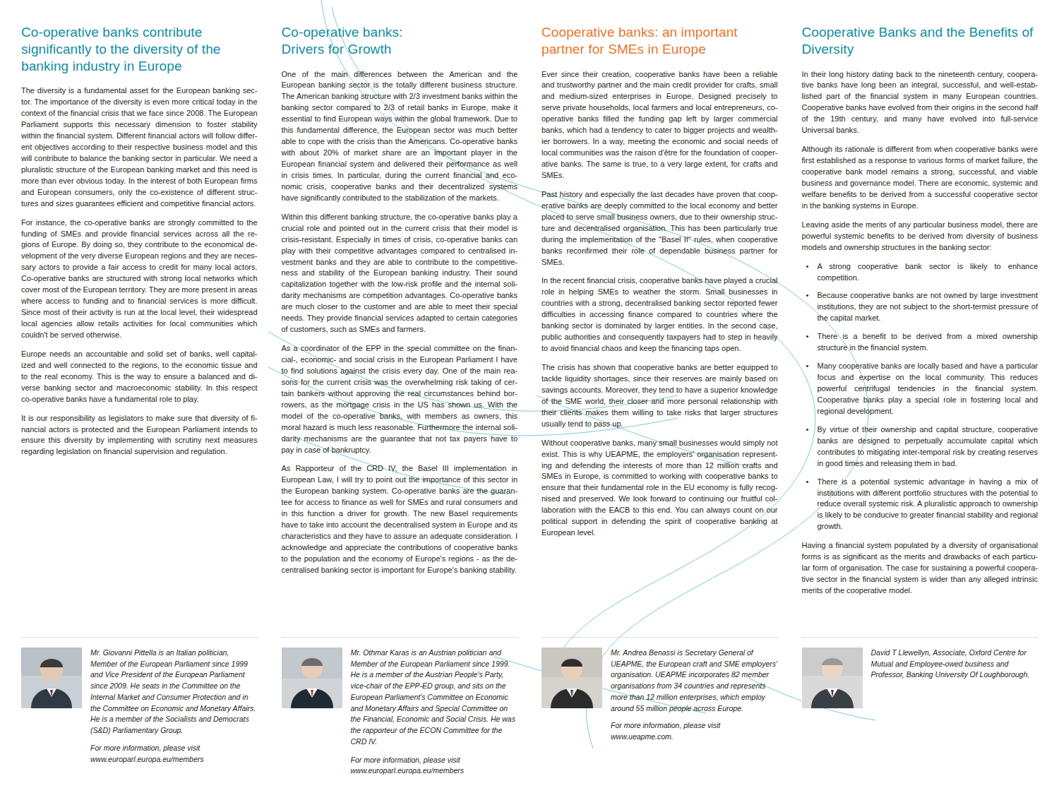Co-operative banks contribute significantly to the diversity of the banking industry in Europe
The diversity is a fundamental asset for the European banking sector. The importance of the diversity is even more critical today in the context of the financial crisis that we face since 2008. The European Parliament supports this necessary dimension to foster stability within the financial system. Different financial actors will follow different objectives according to their respective business model and this will contribute to balance the banking sector in particular. We need a pluralistic structure of the European banking market and this need is more than ever obvious today. In the interest of both European firms and European consumers, only the co-existence of different structures and sizes guarantees efficient and competitive financial actors.
For instance, the co-operative banks are strongly committed to the funding of SMEs and provide financial services across all the regions of Europe. By doing so, they contribute to the economical development of the very diverse European regions and they are necessary actors to provide a fair access to credit for many local actors. Co-operative banks are structured with strong local networks which cover most of the European territory. They are more present in areas where access to funding and to financial services is more difficult. Since most of their activity is run at the local level, their widespread local agencies allow retails activities for local communities which couldn't be served otherwise.
Europe needs an accountable and solid set of banks, well capitalized and well connected to the regions, to the economic tissue and to the real economy. This is the way to ensure a balanced and diverse banking sector and macroeconomic stability. In this respect co-operative banks have a fundamental role to play.
It is our responsibility as legislators to make sure that diversity of financial actors is protected and the European Parliament intends to ensure this diversity by implementing with scrutiny next measures regarding legislation on financial supervision and regulation.
Co-operative banks:
Drivers for Growth
One of the main differences between the American and the European banking sector is the totally different business structure. The American banking structure with 2/3 investment banks within the banking sector compared to 2/3 of retail banks in Europe, make it essential to find European ways within the global framework. Due to this fundamental difference, the European sector was much better able to cope with the crisis than the Americans. Co-operative banks with about 20% of market share are an important player in the European financial system and delivered their performance as well in crisis times. In particular, during the current financial and economic crisis, cooperative banks and their decentralized systems have significantly contributed to the stabilization of the markets.
Within this different banking structure, the co-operative banks play a crucial role and pointed out in the current crisis that their model is crisis-resistant. Especially in times of crisis, co-operative banks can play with their competitive advantages compared to centralised investment banks and they are able to contribute to the competitiveness and stability of the European banking industry. Their sound capitalization together with the low-risk profile and the internal solidarity mechanisms are competition advantages. Co-operative banks are much closer to the customer and are able to meet their special needs. They provide financial services adapted to certain categories of customers, such as SMEs and farmers.
As a coordinator of the EPP in the special committee on the financial-, economic- and social crisis in the European Parliament I have to find solutions against the crisis every day. One of the main reasons for the current crisis was the overwhelming risk taking of certain bankers without approving the real circumstances behind borrowers, as the mortgage crisis in the US has shown us. With the model of the co-operative banks, with members as owners, this moral hazard is much less reasonable. Furthermore the internal solidarity mechanisms are the guarantee that not tax payers have to pay in case of bankruptcy.
As Rapporteur of the CRD IV, the Basel III implementation in European Law, I will try to point out the importance of this sector in the European banking system. Co-operative banks are the guarantee for access to finance as well for SMEs and rural consumers and in this function a driver for growth. The new Basel requirements have to take into account the decentralised system in Europe and its characteristics and they have to assure an adequate consideration. I acknowledge and appreciate the contributions of cooperative banks to the population and the economy of Europe's regions - as the decentralised banking sector is important for Europe's banking stability.
Cooperative banks: an important partner for SMEs in Europe
Ever since their creation, cooperative banks have been a reliable and trustworthy partner and the main credit provider for crafts, small and medium-sized enterprises in Europe. Designed precisely to serve private households, local farmers and local entrepreneurs, cooperative banks filled the funding gap left by larger commercial banks, which had a tendency to cater to bigger projects and wealthier borrowers. In a way, meeting the economic and social needs of local communities was the raison d'être for the foundation of cooperative banks. The same is true, to a very large extent, for crafts and SMEs.
Past history and especially the last decades have proven that cooperative banks are deeply committed to the local economy and better placed to serve small business owners, due to their ownership structure and decentralised organisation. This has been particularly true during the implementation of the "Basel II" rules, when cooperative banks reconfirmed their role of dependable business partner for SMEs.
In the recent financial crisis, cooperative banks have played a crucial role in helping SMEs to weather the storm. Small businesses in countries with a strong, decentralised banking sector reported fewer difficulties in accessing finance compared to countries where the banking sector is dominated by larger entities. In the second case, public authorities and consequently taxpayers had to step in heavily to avoid financial chaos and keep the financing taps open.
The crisis has shown that cooperative banks are better equipped to tackle liquidity shortages, since their reserves are mainly based on savings accounts. Moreover, they tend to have a superior knowledge of the SME world, their closer and more personal relationship with their clients makes them willing to take risks that larger structures usually tend to pass up.
Without cooperative banks, many small businesses would simply not exist. This is why UEAPME, the employers' organisation representing and defending the interests of more than 12 million crafts and SMEs in Europe, is committed to working with cooperative banks to ensure that their fundamental role in the EU economy is fully recognised and preserved. We look forward to continuing our fruitful collaboration with the EACB to this end. You can always count on our political support in defending the spirit of cooperative banking at European level.
Cooperative Banks and the Benefits of Diversity
In their long history dating back to the nineteenth century, cooperative banks have long been an integral, successful, and well-established part of the financial system in many European countries. Cooperative banks have evolved from their origins in the second half of the 19th century, and many have evolved into full-service Universal banks.
Although its rationale is different from when cooperative banks were first established as a response to various forms of market failure, the cooperative bank model remains a strong, successful, and viable business and governance model. There are economic, systemic and welfare benefits to be derived from a successful cooperative sector in the banking systems in Europe.
Leaving aside the merits of any particular business model, there are powerful systemic benefits to be derived from diversity of business models and ownership structures in the banking sector:
A strong cooperative bank sector is likely to enhance competition.
Because cooperative banks are not owned by large investment institutions, they are not subject to the short-termist pressure of the capital market.
There is a benefit to be derived from a mixed ownership structure in the financial system.
Many cooperative banks are locally based and have a particular focus and expertise on the local community. This reduces powerful centrifugal tendencies in the financial system. Cooperative banks play a special role in fostering local and regional development.
By virtue of their ownership and capital structure, cooperative banks are designed to perpetually accumulate capital which contributes to mitigating inter-temporal risk by creating reserves in good times and releasing them in bad.
There is a potential systemic advantage in having a mix of institutions with different portfolio structures with the potential to reduce overall systemic risk. A pluralistic approach to ownership is likely to be conducive to greater financial stability and regional growth.
Having a financial system populated by a diversity of organisational forms is as significant as the merits and drawbacks of each particular form of organisation. The case for sustaining a powerful cooperative sector in the financial system is wider than any alleged intrinsic merits of the cooperative model.
Mr. Giovanni Pittella is an Italian politician, Member of the European Parliament since 1999 and Vice President of the European Parliament since 2009. He seats in the Committee on the Internal Market and Consumer Protection and in the Committee on Economic and Monetary Affairs. He is a member of the Socialists and Democrats (S&D) Parliamentary Group.
For more information, please visit www.europarl.europa.eu/members
Mr. Othmar Karas is an Austrian politician and Member of the European Parliament since 1999. He is a member of the Austrian People's Party, vice-chair of the EPP-ED group, and sits on the European Parliament's Committee on Economic and Monetary Affairs and Special Committee on the Financial, Economic and Social Crisis. He was the rapporteur of the ECON Committee for the CRD IV.
For more information, please visit www.europarl.europa.eu/members
Mr. Andrea Benassi is Secretary General of UEAPME, the European craft and SME employers' organisation. UEAPME incorporates 82 member organisations from 34 countries and represents more than 12 million enterprises, which employ around 55 million people across Europe.
For more information, please visit www.ueapme.com.
David T Llewellyn, Associate, Oxford Centre for Mutual and Employee-owed business and Professor, Banking University Of Loughborough.